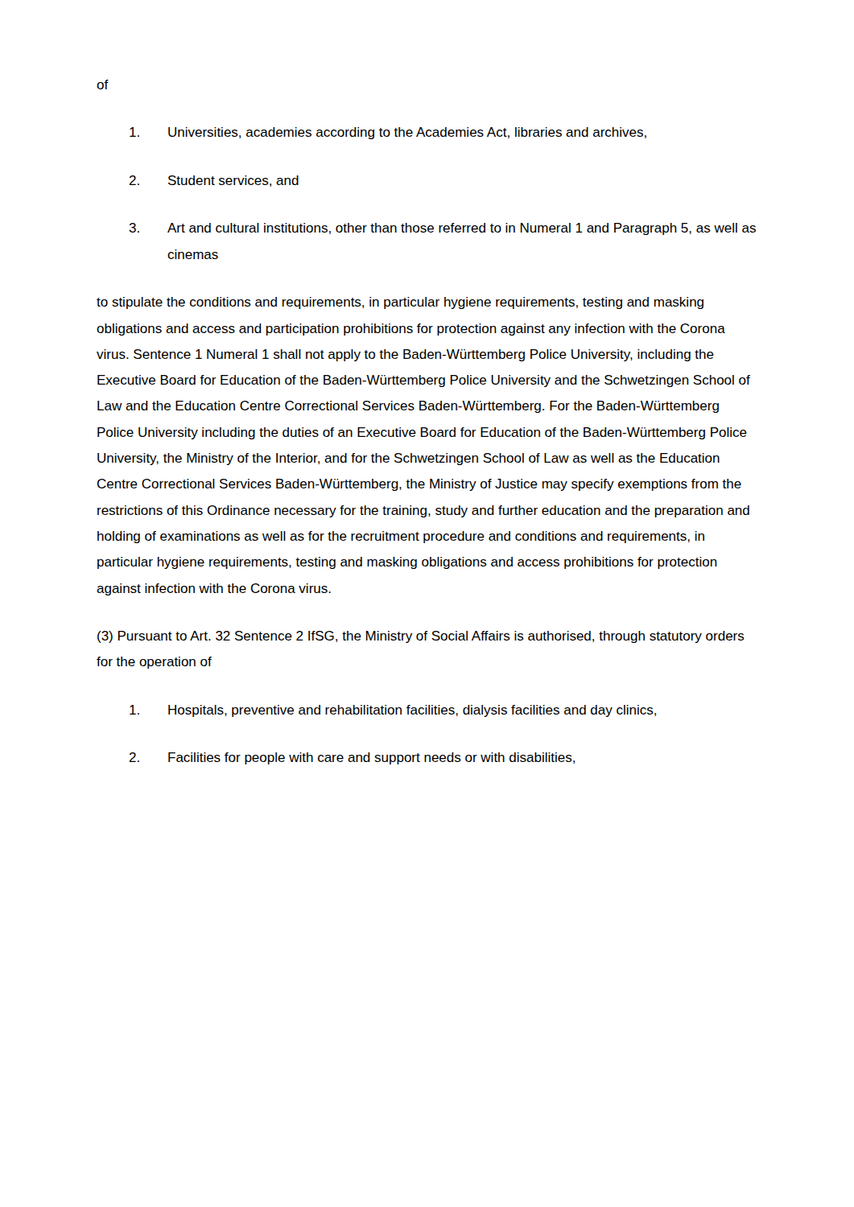of
1. Universities, academies according to the Academies Act, libraries and archives,
2. Student services, and
3. Art and cultural institutions, other than those referred to in Numeral 1 and Paragraph 5, as well as cinemas
to stipulate the conditions and requirements, in particular hygiene requirements, testing and masking obligations and access and participation prohibitions for protection against any infection with the Corona virus. Sentence 1 Numeral 1 shall not apply to the Baden-Württemberg Police University, including the Executive Board for Education of the Baden-Württemberg Police University and the Schwetzingen School of Law and the Education Centre Correctional Services Baden-Württemberg. For the Baden-Württemberg Police University including the duties of an Executive Board for Education of the Baden-Württemberg Police University, the Ministry of the Interior, and for the Schwetzingen School of Law as well as the Education Centre Correctional Services Baden-Württemberg, the Ministry of Justice may specify exemptions from the restrictions of this Ordinance necessary for the training, study and further education and the preparation and holding of examinations as well as for the recruitment procedure and conditions and requirements, in particular hygiene requirements, testing and masking obligations and access prohibitions for protection against infection with the Corona virus.
(3) Pursuant to Art. 32 Sentence 2 IfSG, the Ministry of Social Affairs is authorised, through statutory orders for the operation of
1. Hospitals, preventive and rehabilitation facilities, dialysis facilities and day clinics,
2. Facilities for people with care and support needs or with disabilities,